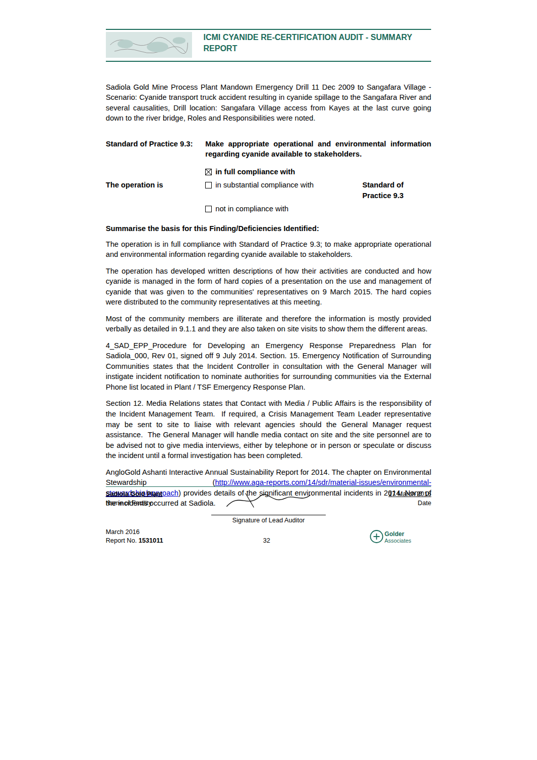ICMI CYANIDE RE-CERTIFICATION AUDIT - SUMMARY REPORT
Sadiola Gold Mine Process Plant Mandown Emergency Drill 11 Dec 2009 to Sangafara Village - Scenario: Cyanide transport truck accident resulting in cyanide spillage to the Sangafara River and several causalities, Drill location: Sangafara Village access from Kayes at the last curve going down to the river bridge, Roles and Responsibilities were noted.
Standard of Practice 9.3:
Make appropriate operational and environmental information regarding cyanide available to stakeholders.
in full compliance with
The operation is
in substantial compliance with
Standard of Practice 9.3
not in compliance with
Summarise the basis for this Finding/Deficiencies Identified:
The operation is in full compliance with Standard of Practice 9.3; to make appropriate operational and environmental information regarding cyanide available to stakeholders.
The operation has developed written descriptions of how their activities are conducted and how cyanide is managed in the form of hard copies of a presentation on the use and management of cyanide that was given to the communities' representatives on 9 March 2015. The hard copies were distributed to the community representatives at this meeting.
Most of the community members are illiterate and therefore the information is mostly provided verbally as detailed in 9.1.1 and they are also taken on site visits to show them the different areas.
4_SAD_EPP_Procedure for Developing an Emergency Response Preparedness Plan for Sadiola_000, Rev 01, signed off 9 July 2014. Section. 15. Emergency Notification of Surrounding Communities states that the Incident Controller in consultation with the General Manager will instigate incident notification to nominate authorities for surrounding communities via the External Phone list located in Plant / TSF Emergency Response Plan.
Section 12. Media Relations states that Contact with Media / Public Affairs is the responsibility of the Incident Management Team. If required, a Crisis Management Team Leader representative may be sent to site to liaise with relevant agencies should the General Manager request assistance. The General Manager will handle media contact on site and the site personnel are to be advised not to give media interviews, either by telephone or in person or speculate or discuss the incident until a formal investigation has been completed.
AngloGold Ashanti Interactive Annual Sustainability Report for 2014. The chapter on Environmental Stewardship (http://www.aga-reports.com/14/sdr/material-issues/environmental-stewardship/approach) provides details of the significant environmental incidents in 2014. None of the incidents occurred at Sadiola.
Sadiola Gold Plant
Name of Facility
Signature of Lead Auditor
17 March 2016
Date
March 2016
Report No. 1531011
32